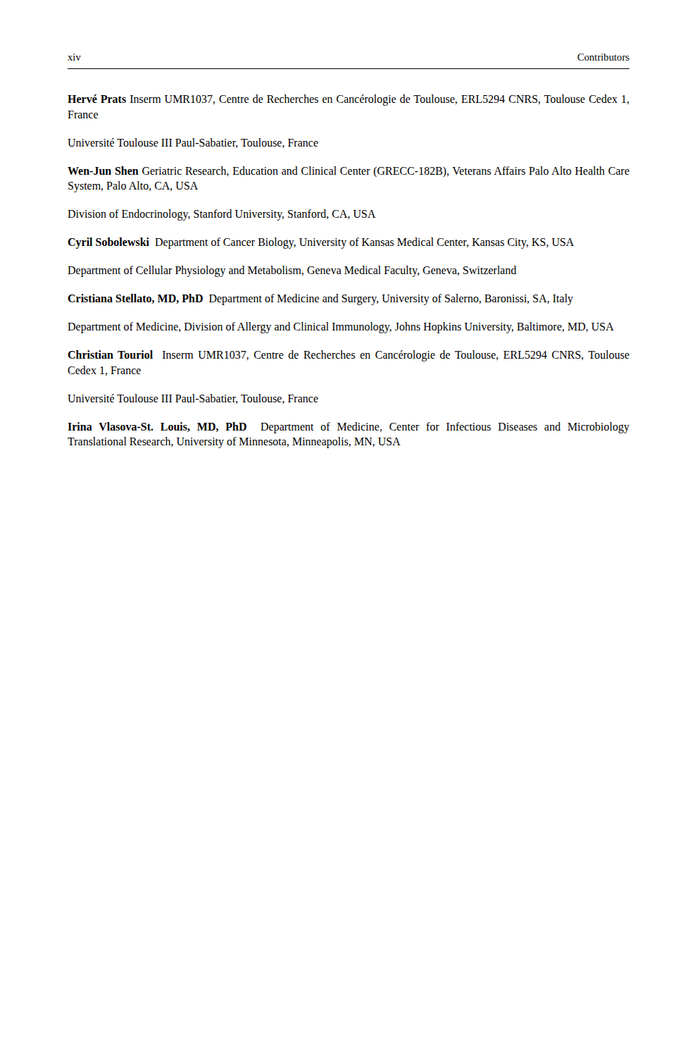xiv Contributors
Hervé Prats Inserm UMR1037, Centre de Recherches en Cancérologie de Toulouse, ERL5294 CNRS, Toulouse Cedex 1, France
Université Toulouse III Paul-Sabatier, Toulouse, France
Wen-Jun Shen Geriatric Research, Education and Clinical Center (GRECC-182B), Veterans Affairs Palo Alto Health Care System, Palo Alto, CA, USA
Division of Endocrinology, Stanford University, Stanford, CA, USA
Cyril Sobolewski Department of Cancer Biology, University of Kansas Medical Center, Kansas City, KS, USA
Department of Cellular Physiology and Metabolism, Geneva Medical Faculty, Geneva, Switzerland
Cristiana Stellato, MD, PhD Department of Medicine and Surgery, University of Salerno, Baronissi, SA, Italy
Department of Medicine, Division of Allergy and Clinical Immunology, Johns Hopkins University, Baltimore, MD, USA
Christian Touriol Inserm UMR1037, Centre de Recherches en Cancérologie de Toulouse, ERL5294 CNRS, Toulouse Cedex 1, France
Université Toulouse III Paul-Sabatier, Toulouse, France
Irina Vlasova-St. Louis, MD, PhD Department of Medicine, Center for Infectious Diseases and Microbiology Translational Research, University of Minnesota, Minneapolis, MN, USA